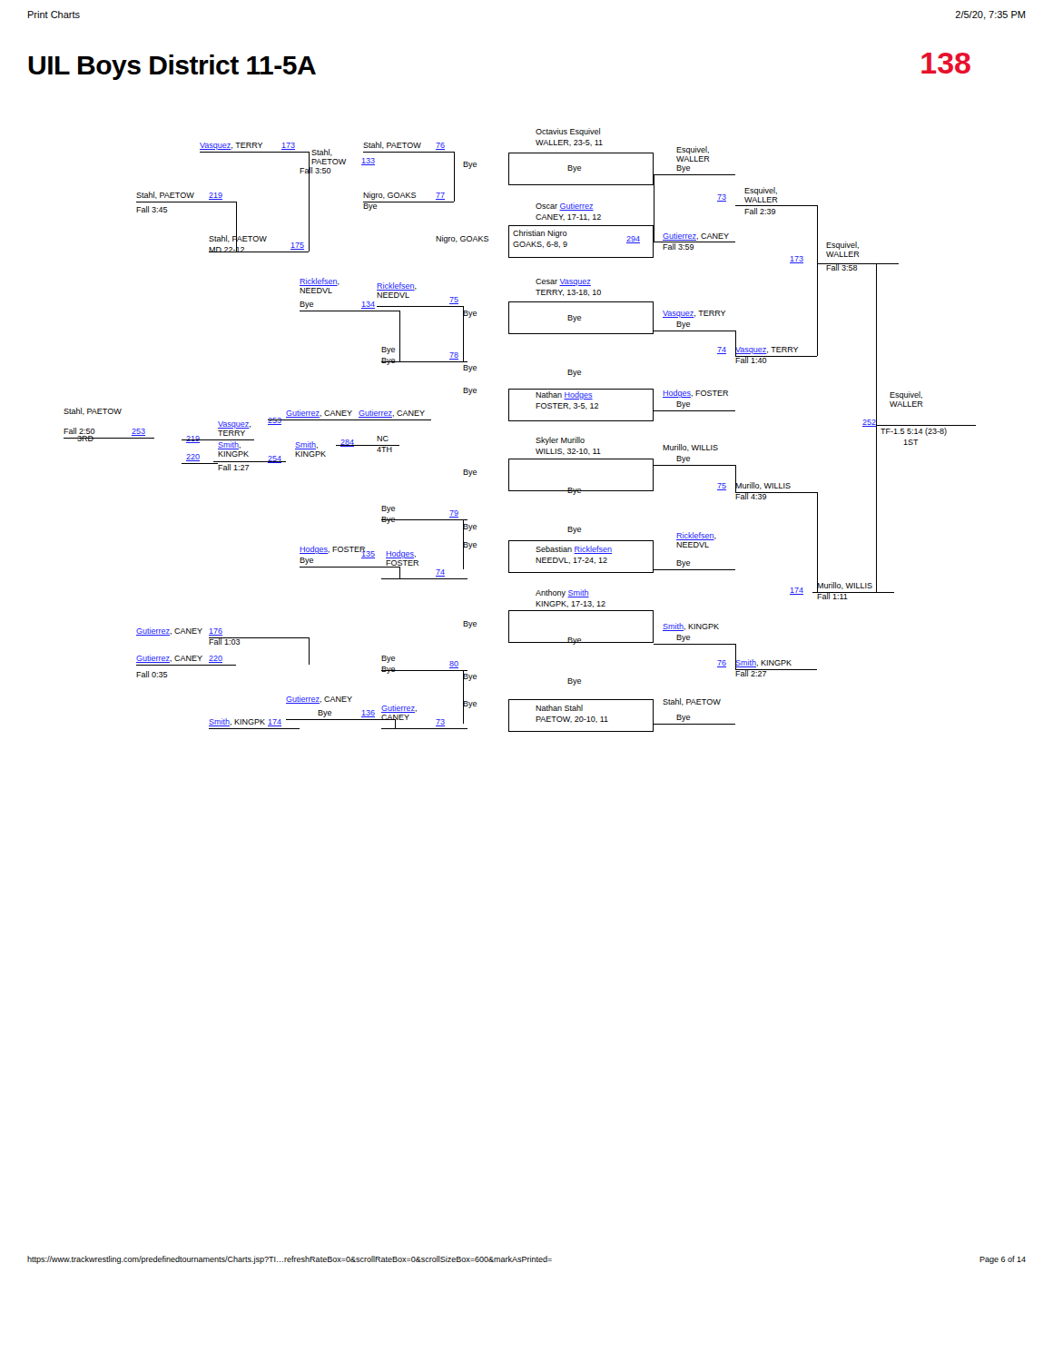Print Charts
2/5/20, 7:35 PM
UIL Boys District 11-5A
138
Vasquez, TERRY
173
Stahl,
PAETOW
Fall 3:50
Stahl, PAETOW
76
133
Octavius Esquivel
WALLER, 23-5, 11
Bye
Bye
Esquivel,
WALLER
Bye
Esquivel,
WALLER
73
Fall 2:39
Stahl, PAETOW
219
Fall 3:45
Oscar Gutierrez
CANEY, 17-11, 12
Christian Nigro
GOAKS, 6-8, 9
294
Gutierrez, CANEY
Fall 3:59
Stahl, PAETOW
MD 22-12
175
Nigro, GOAKS
77
Bye
Nigro, GOAKS
Esquivel,
WALLER
173
Fall 3:58
Ricklefsen,
NEEDVL
134
Bye
Ricklefsen,
NEEDVL
75
Cesar Vasquez
TERRY, 13-18, 10
Bye
Bye
Vasquez, TERRY
Bye
Vasquez, TERRY
74
Fall 1:40
Bye
Bye
78
Bye
Bye
Nathan Hodges
FOSTER, 3-5, 12
Bye
Hodges, FOSTER
Bye
Esquivel,
WALLER
252
TF-1.5 5:14 (23-8)
1ST
Stahl, PAETOW
Fall 2:50
3RD
253
219
Vasquez,
TERRY
253
Gutierrez, CANEY
Gutierrez, CANEY
Smith,
KINGPK
254
Fall 1:27
Smith,
KINGPK
284
NC
4TH
220
Skyler Murillo
WILLIS, 32-10, 11
Bye
Bye
Murillo, WILLIS
Bye
75
Murillo, WILLIS
Fall 4:39
Bye
Bye
79
Bye
Bye
Hodges, FOSTER
135
Bye
Hodges,
FOSTER
74
Sebastian Ricklefsen
NEEDVL, 17-24, 12
Bye
Ricklefsen,
NEEDVL
Bye
Murillo, WILLIS
174
Fall 1:11
Anthony Smith
KINGPK, 17-13, 12
Bye
Bye
Smith, KINGPK
Bye
76
Smith, KINGPK
Fall 2:27
Gutierrez, CANEY
176
Fall 1:03
Bye
Bye
80
Bye
Bye
Gutierrez, CANEY
220
Fall 0:35
Gutierrez, CANEY
136
Bye
Gutierrez,
CANEY
73
Nathan Stahl
PAETOW, 20-10, 11
Bye
Stahl, PAETOW
Bye
Smith, KINGPK
174
https://www.trackwrestling.com/predefinedtournaments/Charts.jsp?TI…refreshRateBox=0&scrollRateBox=0&scrollSizeBox=600&markAsPrinted=
Page 6 of 14